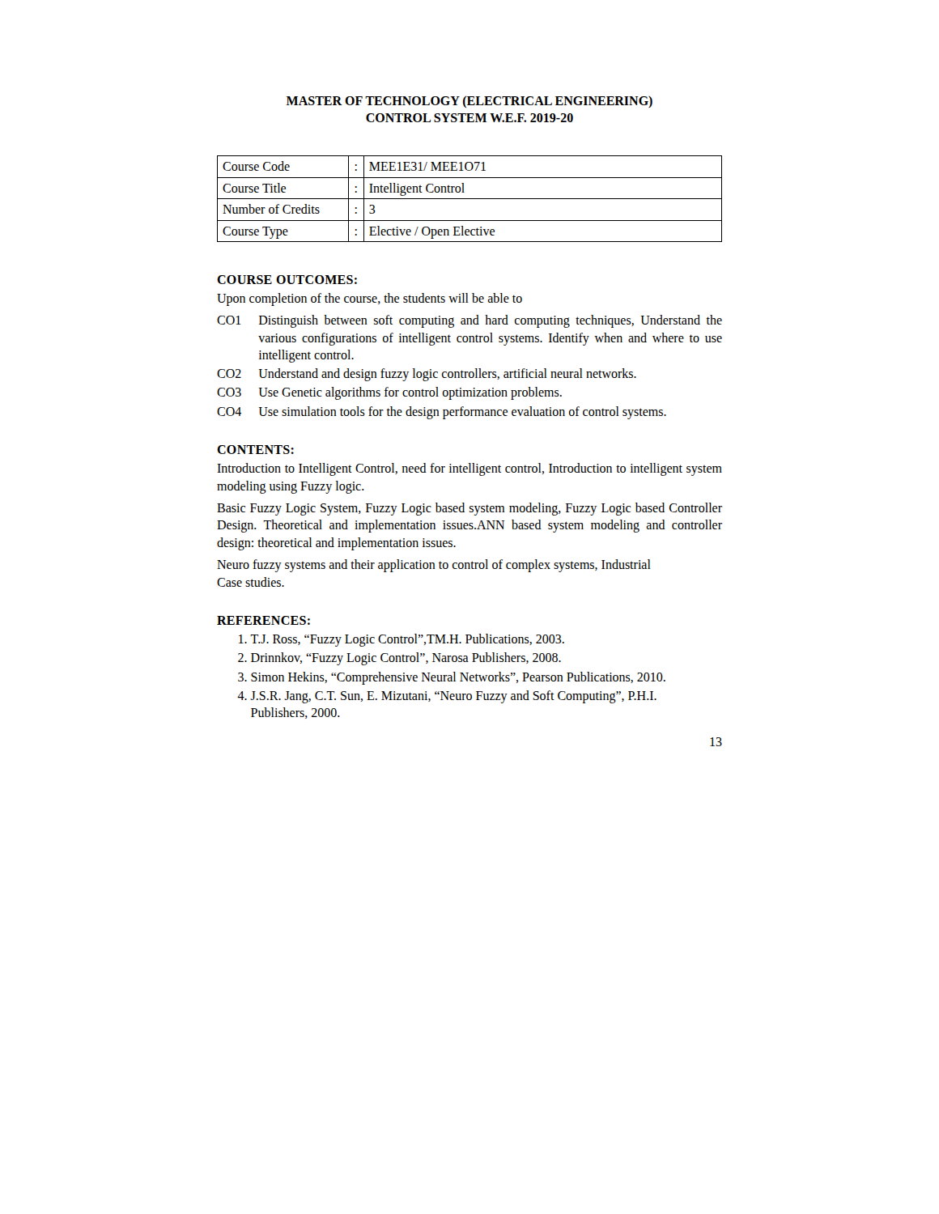MASTER OF TECHNOLOGY (ELECTRICAL ENGINEERING) CONTROL SYSTEM W.E.F. 2019-20
| Course Code | : | MEE1E31/ MEE1O71 |
| Course Title | : | Intelligent Control |
| Number of Credits | : | 3 |
| Course Type | : | Elective / Open Elective |
COURSE OUTCOMES:
Upon completion of the course, the students will be able to
CO1 Distinguish between soft computing and hard computing techniques, Understand the various configurations of intelligent control systems. Identify when and where to use intelligent control.
CO2 Understand and design fuzzy logic controllers, artificial neural networks.
CO3 Use Genetic algorithms for control optimization problems.
CO4 Use simulation tools for the design performance evaluation of control systems.
CONTENTS:
Introduction to Intelligent Control, need for intelligent control, Introduction to intelligent system modeling using Fuzzy logic.
Basic Fuzzy Logic System, Fuzzy Logic based system modeling, Fuzzy Logic based Controller Design. Theoretical and implementation issues.ANN based system modeling and controller design: theoretical and implementation issues.
Neuro fuzzy systems and their application to control of complex systems, Industrial
Case studies.
REFERENCES:
T.J. Ross, “Fuzzy Logic Control”,TM.H. Publications, 2003.
Drinnkov, “Fuzzy Logic Control”, Narosa Publishers, 2008.
Simon Hekins, “Comprehensive Neural Networks”, Pearson Publications, 2010.
J.S.R. Jang, C.T. Sun, E. Mizutani, “Neuro Fuzzy and Soft Computing”, P.H.I.Publishers, 2000.
13